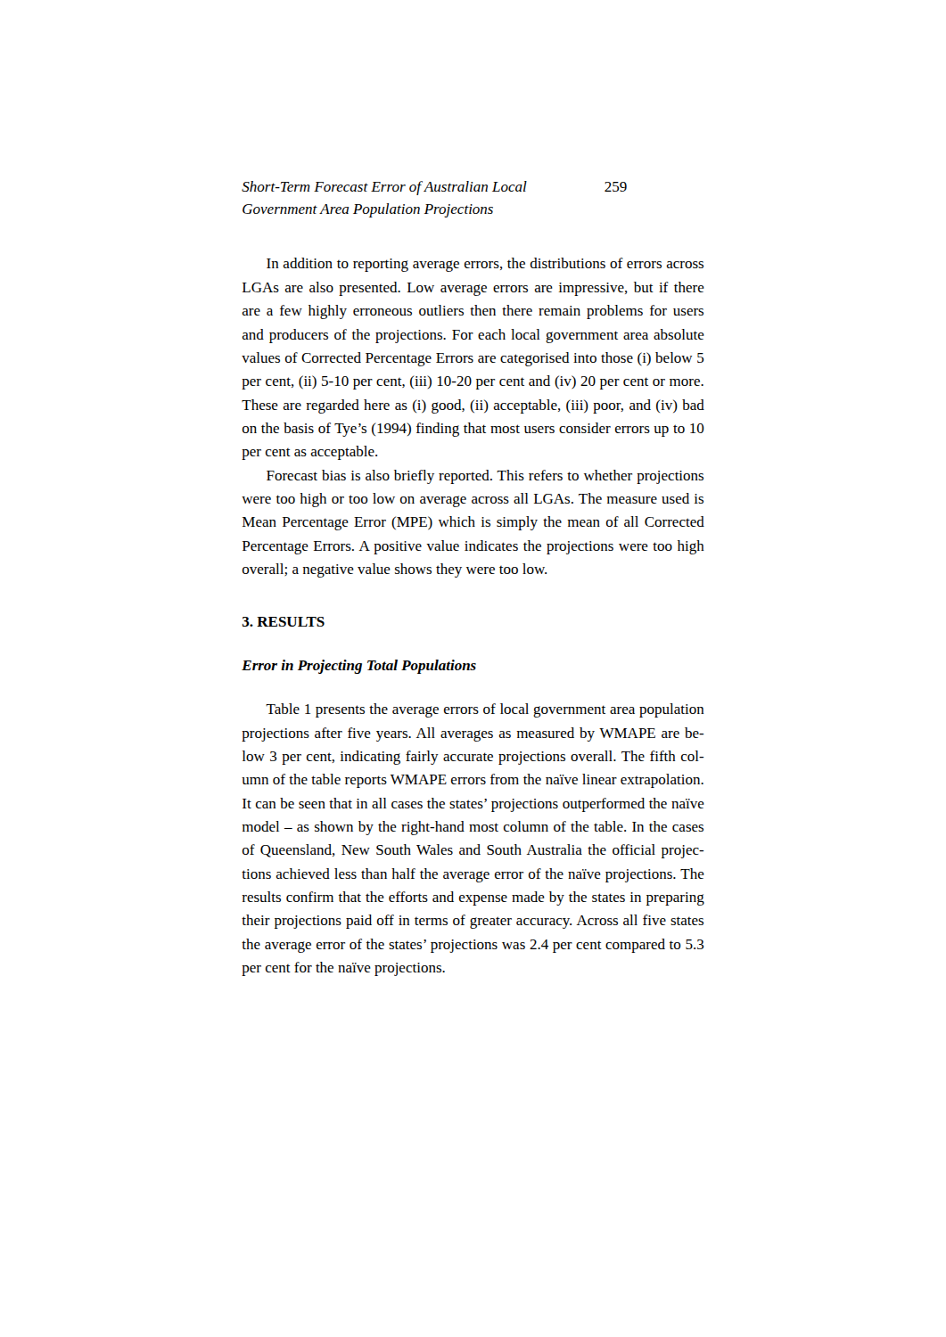Short-Term Forecast Error of Australian Local
Government Area Population Projections
259
In addition to reporting average errors, the distributions of errors across LGAs are also presented. Low average errors are impressive, but if there are a few highly erroneous outliers then there remain problems for users and producers of the projections. For each local government area absolute values of Corrected Percentage Errors are categorised into those (i) below 5 per cent, (ii) 5-10 per cent, (iii) 10-20 per cent and (iv) 20 per cent or more. These are regarded here as (i) good, (ii) acceptable, (iii) poor, and (iv) bad on the basis of Tye’s (1994) finding that most users consider errors up to 10 per cent as acceptable.
Forecast bias is also briefly reported. This refers to whether projections were too high or too low on average across all LGAs. The measure used is Mean Percentage Error (MPE) which is simply the mean of all Corrected Percentage Errors. A positive value indicates the projections were too high overall; a negative value shows they were too low.
3. RESULTS
Error in Projecting Total Populations
Table 1 presents the average errors of local government area population projections after five years. All averages as measured by WMAPE are below 3 per cent, indicating fairly accurate projections overall. The fifth column of the table reports WMAPE errors from the naïve linear extrapolation. It can be seen that in all cases the states’ projections outperformed the naïve model – as shown by the right-hand most column of the table. In the cases of Queensland, New South Wales and South Australia the official projections achieved less than half the average error of the naïve projections. The results confirm that the efforts and expense made by the states in preparing their projections paid off in terms of greater accuracy. Across all five states the average error of the states’ projections was 2.4 per cent compared to 5.3 per cent for the naïve projections.